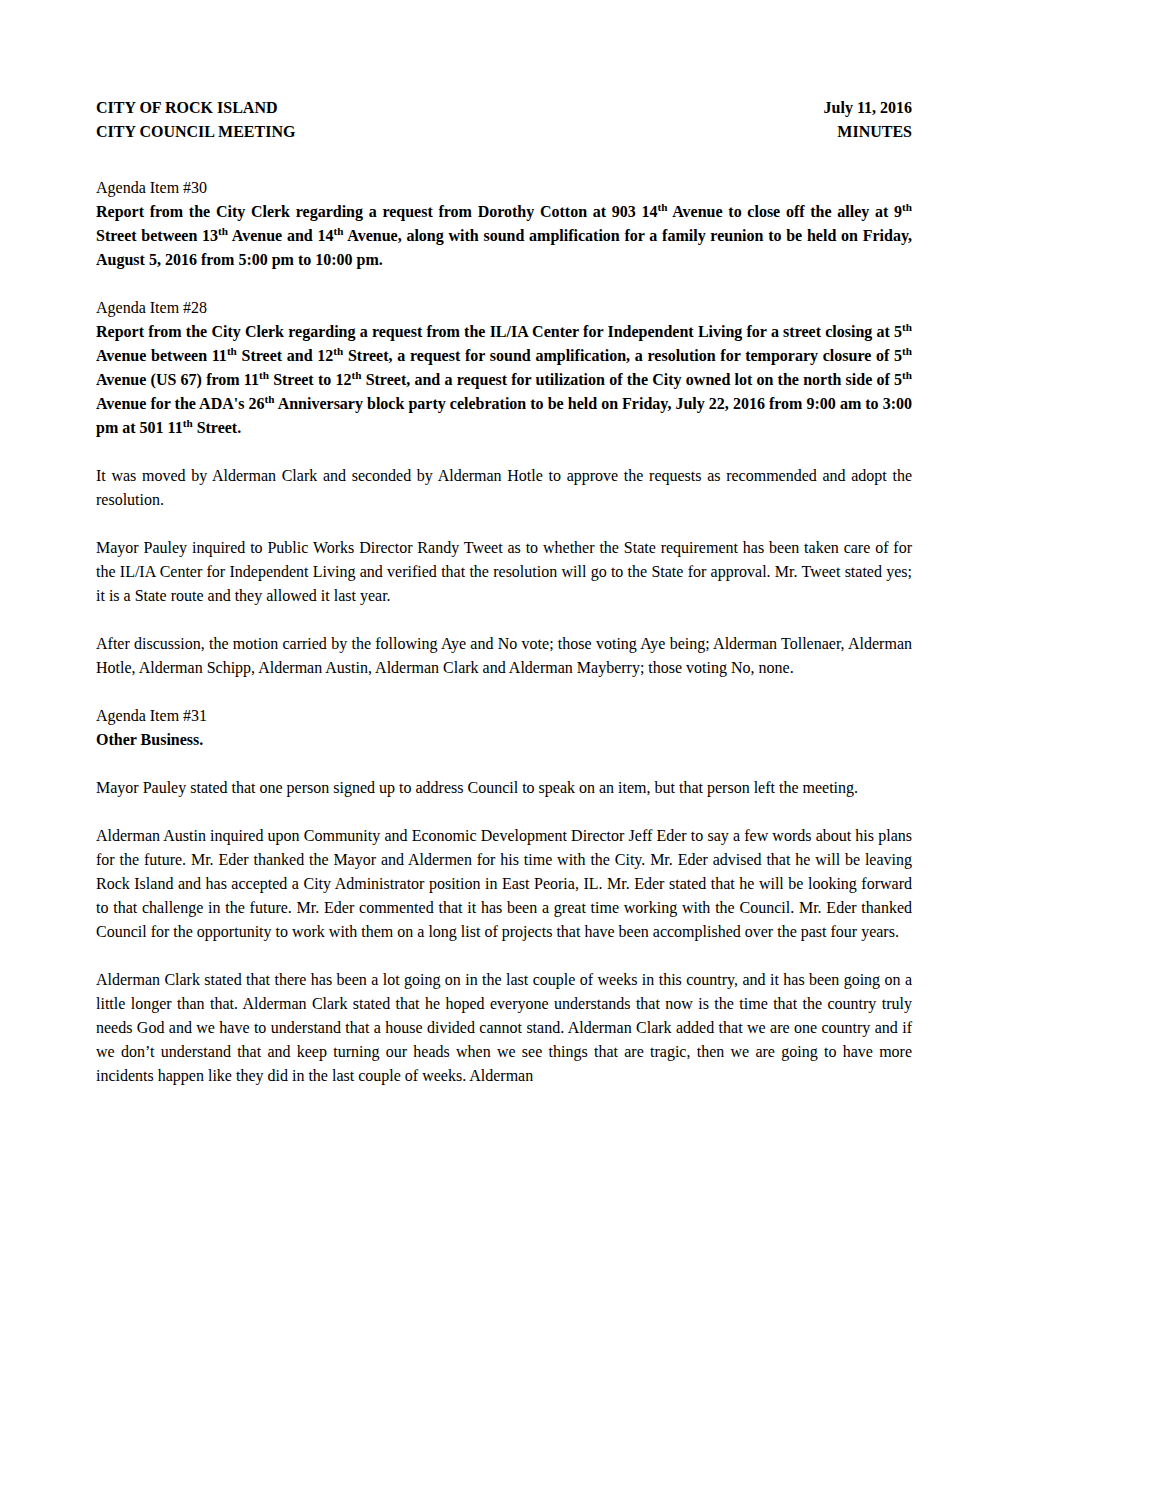CITY OF ROCK ISLAND
CITY COUNCIL MEETING
July 11, 2016
MINUTES
Agenda Item #30
Report from the City Clerk regarding a request from Dorothy Cotton at 903 14th Avenue to close off the alley at 9th Street between 13th Avenue and 14th Avenue, along with sound amplification for a family reunion to be held on Friday, August 5, 2016 from 5:00 pm to 10:00 pm.
Agenda Item #28
Report from the City Clerk regarding a request from the IL/IA Center for Independent Living for a street closing at 5th Avenue between 11th Street and 12th Street, a request for sound amplification, a resolution for temporary closure of 5th Avenue (US 67) from 11th Street to 12th Street, and a request for utilization of the City owned lot on the north side of 5th Avenue for the ADA's 26th Anniversary block party celebration to be held on Friday, July 22, 2016 from 9:00 am to 3:00 pm at 501 11th Street.
It was moved by Alderman Clark and seconded by Alderman Hotle to approve the requests as recommended and adopt the resolution.
Mayor Pauley inquired to Public Works Director Randy Tweet as to whether the State requirement has been taken care of for the IL/IA Center for Independent Living and verified that the resolution will go to the State for approval. Mr. Tweet stated yes; it is a State route and they allowed it last year.
After discussion, the motion carried by the following Aye and No vote; those voting Aye being; Alderman Tollenaer, Alderman Hotle, Alderman Schipp, Alderman Austin, Alderman Clark and Alderman Mayberry; those voting No, none.
Agenda Item #31
Other Business.
Mayor Pauley stated that one person signed up to address Council to speak on an item, but that person left the meeting.
Alderman Austin inquired upon Community and Economic Development Director Jeff Eder to say a few words about his plans for the future. Mr. Eder thanked the Mayor and Aldermen for his time with the City. Mr. Eder advised that he will be leaving Rock Island and has accepted a City Administrator position in East Peoria, IL. Mr. Eder stated that he will be looking forward to that challenge in the future. Mr. Eder commented that it has been a great time working with the Council. Mr. Eder thanked Council for the opportunity to work with them on a long list of projects that have been accomplished over the past four years.
Alderman Clark stated that there has been a lot going on in the last couple of weeks in this country, and it has been going on a little longer than that. Alderman Clark stated that he hoped everyone understands that now is the time that the country truly needs God and we have to understand that a house divided cannot stand. Alderman Clark added that we are one country and if we don’t understand that and keep turning our heads when we see things that are tragic, then we are going to have more incidents happen like they did in the last couple of weeks. Alderman